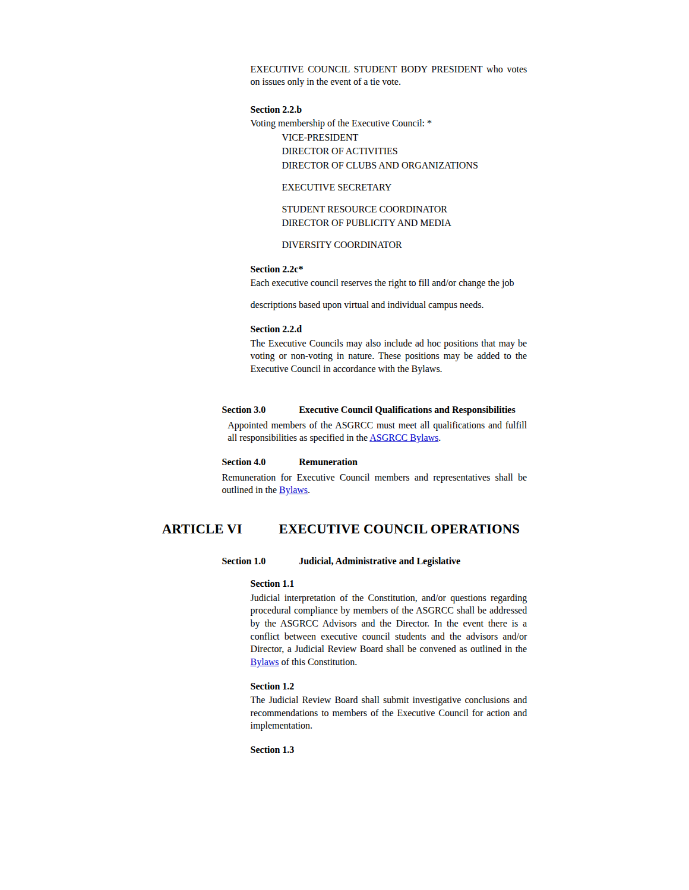EXECUTIVE COUNCIL STUDENT BODY PRESIDENT who votes on issues only in the event of a tie vote.
Section 2.2.b
Voting membership of the Executive Council: *
VICE-PRESIDENT
DIRECTOR OF ACTIVITIES
DIRECTOR OF CLUBS AND ORGANIZATIONS
EXECUTIVE SECRETARY
STUDENT RESOURCE COORDINATOR
DIRECTOR OF PUBLICITY AND MEDIA
DIVERSITY COORDINATOR
Section 2.2c*
Each executive council reserves the right to fill and/or change the job
descriptions based upon virtual and individual campus needs.
Section 2.2.d
The Executive Councils may also include ad hoc positions that may be voting or non-voting in nature. These positions may be added to the Executive Council in accordance with the Bylaws.
Section 3.0 Executive Council Qualifications and Responsibilities
Appointed members of the ASGRCC must meet all qualifications and fulfill all responsibilities as specified in the ASGRCC Bylaws.
Section 4.0 Remuneration
Remuneration for Executive Council members and representatives shall be outlined in the Bylaws.
ARTICLE VIEXECUTIVE COUNCIL OPERATIONS
Section 1.0 Judicial, Administrative and Legislative
Section 1.1
Judicial interpretation of the Constitution, and/or questions regarding procedural compliance by members of the ASGRCC shall be addressed by the ASGRCC Advisors and the Director. In the event there is a conflict between executive council students and the advisors and/or Director, a Judicial Review Board shall be convened as outlined in the Bylaws of this Constitution.
Section 1.2
The Judicial Review Board shall submit investigative conclusions and recommendations to members of the Executive Council for action and implementation.
Section 1.3